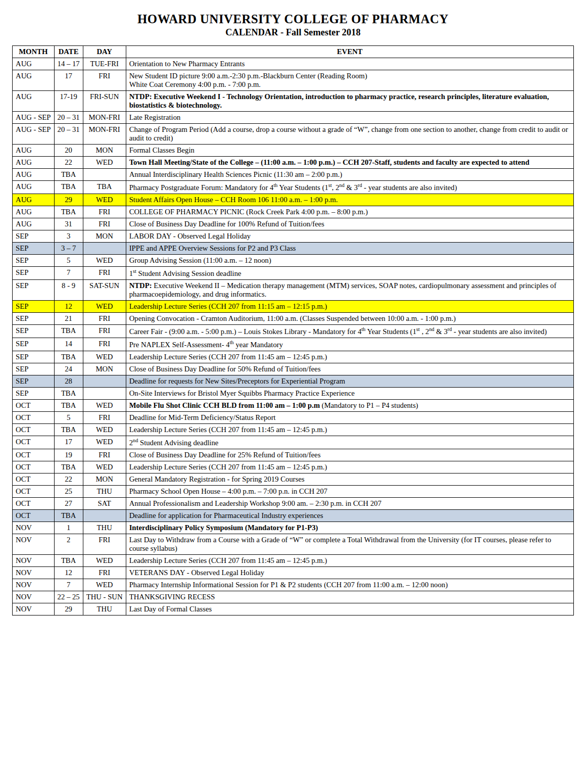HOWARD UNIVERSITY COLLEGE OF PHARMACY
CALENDAR - Fall Semester 2018
| MONTH | DATE | DAY | EVENT |
| --- | --- | --- | --- |
| AUG | 14 – 17 | TUE-FRI | Orientation to New Pharmacy Entrants |
| AUG | 17 | FRI | New Student ID picture 9:00 a.m.-2:30 p.m.-Blackburn Center (Reading Room) White Coat Ceremony 4:00 p.m. - 7:00 p.m. |
| AUG | 17-19 | FRI-SUN | NTDP: Executive Weekend I - Technology Orientation, introduction to pharmacy practice, research principles, literature evaluation, biostatistics & biotechnology. |
| AUG - SEP | 20 – 31 | MON-FRI | Late Registration |
| AUG - SEP | 20 – 31 | MON-FRI | Change of Program Period (Add a course, drop a course without a grade of “W”, change from one section to another, change from credit to audit or audit to credit) |
| AUG | 20 | MON | Formal Classes Begin |
| AUG | 22 | WED | Town Hall Meeting/State of the College – (11:00 a.m. – 1:00 p.m.) – CCH 207-Staff, students and faculty are expected to attend |
| AUG | TBA | | Annual Interdisciplinary Health Sciences Picnic (11:30 am – 2:00 p.m.) |
| AUG | TBA | TBA | Pharmacy Postgraduate Forum: Mandatory for 4 th Year Students (1 st , 2 nd & 3 rd - year students are also invited) |
| AUG | 29 | WED | Student Affairs Open House – CCH Room 106 11:00 a.m. – 1:00 p.m. |
| AUG | TBA | FRI | COLLEGE OF PHARMACY PICNIC (Rock Creek Park 4:00 p.m. – 8:00 p.m.) |
| AUG | 31 | FRI | Close of Business Day Deadline for 100% Refund of Tuition/fees |
| SEP | 3 | MON | LABOR DAY - Observed Legal Holiday |
| SEP | 3 – 7 | | IPPE and APPE Overview Sessions for P2 and P3 Class |
| SEP | 5 | WED | Group Advising Session (11:00 a.m. – 12 noon) |
| SEP | 7 | FRI | 1 st Student Advising Session deadline |
| SEP | 8 - 9 | SAT-SUN | NTDP: Executive Weekend II – Medication therapy management (MTM) services, SOAP notes, cardiopulmonary assessment and principles of pharmacoepidemiology, and drug informatics. |
| SEP | 12 | WED | Leadership Lecture Series (CCH 207 from 11:15 am – 12:15 p.m.) |
| SEP | 21 | FRI | Opening Convocation - Cramton Auditorium, 11:00 a.m. (Classes Suspended between 10:00 a.m. - 1:00 p.m.) |
| SEP | TBA | FRI | Career Fair - (9:00 a.m. - 5:00 p.m.) – Louis Stokes Library - Mandatory for 4 th Year Students (1 st , 2 nd & 3 rd - year students are also invited) |
| SEP | 14 | FRI | Pre NAPLEX Self-Assessment- 4 th year Mandatory |
| SEP | TBA | WED | Leadership Lecture Series (CCH 207 from 11:45 am – 12:45 p.m.) |
| SEP | 24 | MON | Close of Business Day Deadline for 50% Refund of Tuition/fees |
| SEP | 28 | | Deadline for requests for New Sites/Preceptors for Experiential Program |
| SEP | TBA | | On-Site Interviews for Bristol Myer Squibbs Pharmacy Practice Experience |
| OCT | TBA | WED | Mobile Flu Shot Clinic CCH BLD from 11:00 am – 1:00 p.m (Mandatory to P1 – P4 students) |
| OCT | 5 | FRI | Deadline for Mid-Term Deficiency/Status Report |
| OCT | TBA | WED | Leadership Lecture Series (CCH 207 from 11:45 am – 12:45 p.m.) |
| OCT | 17 | WED | 2 nd Student Advising deadline |
| OCT | 19 | FRI | Close of Business Day Deadline for 25% Refund of Tuition/fees |
| OCT | TBA | WED | Leadership Lecture Series (CCH 207 from 11:45 am – 12:45 p.m.) |
| OCT | 22 | MON | General Mandatory Registration - for Spring 2019 Courses |
| OCT | 25 | THU | Pharmacy School Open House – 4:00 p.m. – 7:00 p.n. in CCH 207 |
| OCT | 27 | SAT | Annual Professionalism and Leadership Workshop 9:00 am. – 2:30 p.m. in CCH 207 |
| OCT | TBA | | Deadline for application for Pharmaceutical Industry experiences |
| NOV | 1 | THU | Interdisciplinary Policy Symposium (Mandatory for P1-P3) |
| NOV | 2 | FRI | Last Day to Withdraw from a Course with a Grade of “W” or complete a Total Withdrawal from the University (for IT courses, please refer to course syllabus) |
| NOV | TBA | WED | Leadership Lecture Series (CCH 207 from 11:45 am – 12:45 p.m.) |
| NOV | 12 | FRI | VETERANS DAY - Observed Legal Holiday |
| NOV | 7 | WED | Pharmacy Internship Informational Session for P1 & P2 students (CCH 207 from 11:00 a.m. – 12:00 noon) |
| NOV | 22 – 25 | THU - SUN | THANKSGIVING RECESS |
| NOV | 29 | THU | Last Day of Formal Classes |